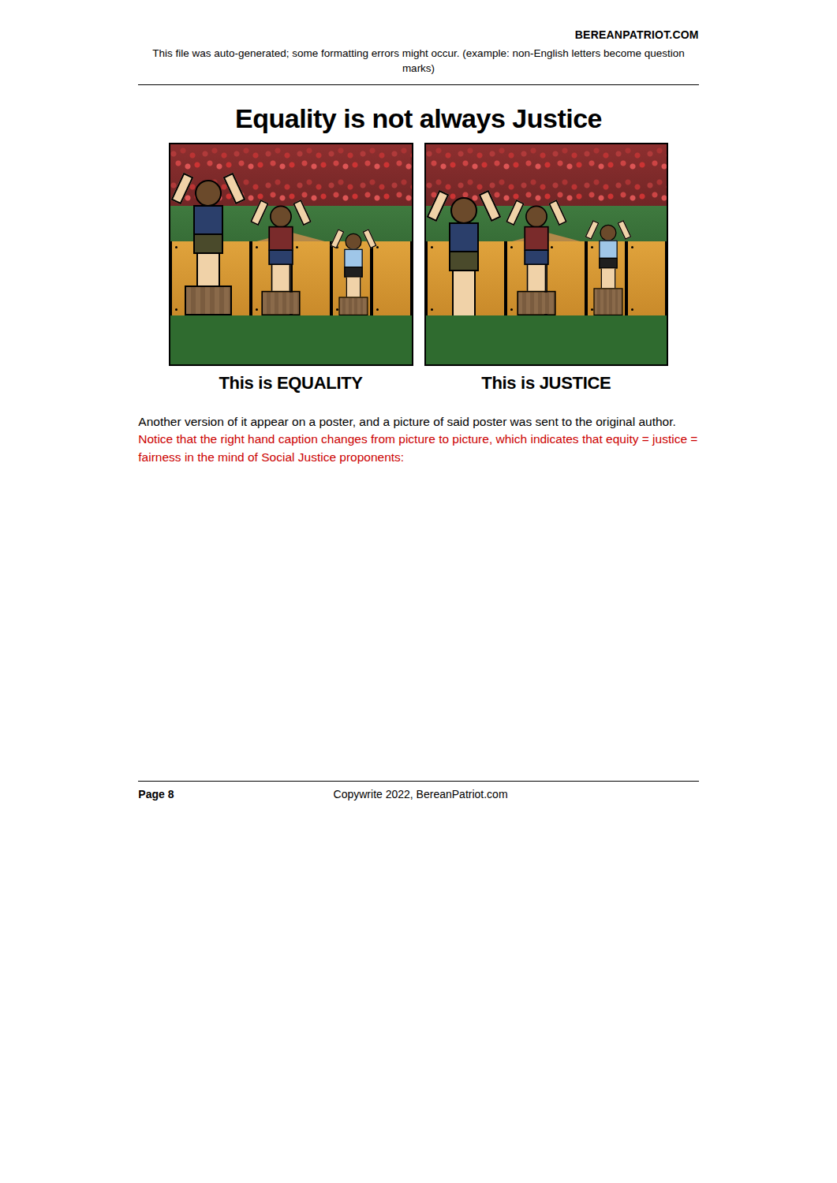BEREANPATRIOT.COM
This file was auto-generated; some formatting errors might occur. (example: non-English letters become question marks)
Equality is not always Justice
This is EQUALITY
This is JUSTICE
Another version of it appear on a poster, and a picture of said poster was sent to the original author. Notice that the right hand caption changes from picture to picture, which indicates that equity = justice = fairness in the mind of Social Justice proponents:
Page 8
Copywrite 2022, BereanPatriot.com